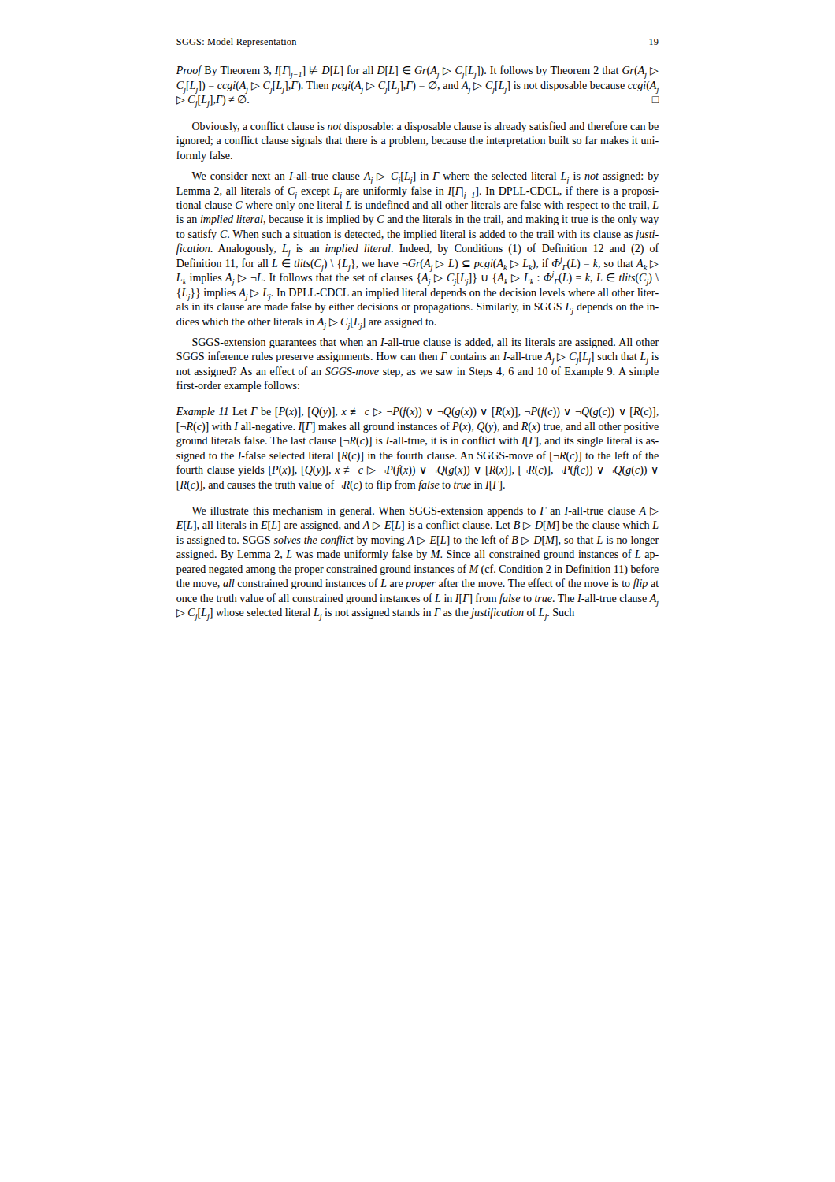SGGS: Model Representation 19
Proof By Theorem 3, I[Γ|j−1] ⊭ D[L] for all D[L] ∈ Gr(Aj ▷ Cj[Lj]). It follows by Theorem 2 that Gr(Aj ▷ Cj[Lj]) = ccgi(Aj ▷ Cj[Lj],Γ). Then pcgi(Aj ▷ Cj[Lj],Γ) = ∅, and Aj ▷ Cj[Lj] is not disposable because ccgi(Aj ▷ Cj[Lj],Γ) ≠ ∅. □
Obviously, a conflict clause is not disposable: a disposable clause is already satisfied and therefore can be ignored; a conflict clause signals that there is a problem, because the interpretation built so far makes it uniformly false.
We consider next an I-all-true clause Aj ▷ Cj[Lj] in Γ where the selected literal Lj is not assigned: by Lemma 2, all literals of Cj except Lj are uniformly false in I[Γ|j−1]. In DPLL-CDCL, if there is a propositional clause C where only one literal L is undefined and all other literals are false with respect to the trail, L is an implied literal, because it is implied by C and the literals in the trail, and making it true is the only way to satisfy C. When such a situation is detected, the implied literal is added to the trail with its clause as justification. Analogously, Lj is an implied literal. Indeed, by Conditions (1) of Definition 12 and (2) of Definition 11, for all L ∈ tlits(Cj) \ {Lj}, we have ¬Gr(Aj ▷ L) ⊆ pcgi(Ak ▷ Lk), if ΦjΓ(L) = k, so that Ak ▷ Lk implies Aj ▷ ¬L. It follows that the set of clauses {Aj ▷ Cj[Lj]} ∪ {Ak ▷ Lk : ΦjΓ(L) = k, L ∈ tlits(Cj) \ {Lj}} implies Aj ▷ Lj. In DPLL-CDCL an implied literal depends on the decision levels where all other literals in its clause are made false by either decisions or propagations. Similarly, in SGGS Lj depends on the indices which the other literals in Aj ▷ Cj[Lj] are assigned to.
SGGS-extension guarantees that when an I-all-true clause is added, all its literals are assigned. All other SGGS inference rules preserve assignments. How can then Γ contains an I-all-true Aj ▷ Cj[Lj] such that Lj is not assigned? As an effect of an SGGS-move step, as we saw in Steps 4, 6 and 10 of Example 9. A simple first-order example follows:
Example 11 Let Γ be [P(x)], [Q(y)], x ≢ c ▷ ¬P(f(x)) ∨ ¬Q(g(x)) ∨ [R(x)], ¬P(f(c)) ∨ ¬Q(g(c)) ∨ [R(c)], [¬R(c)] with I all-negative. I[Γ] makes all ground instances of P(x), Q(y), and R(x) true, and all other positive ground literals false. The last clause [¬R(c)] is I-all-true, it is in conflict with I[Γ], and its single literal is assigned to the I-false selected literal [R(c)] in the fourth clause. An SGGS-move of [¬R(c)] to the left of the fourth clause yields [P(x)], [Q(y)], x ≢ c ▷ ¬P(f(x)) ∨ ¬Q(g(x)) ∨ [R(x)], [¬R(c)], ¬P(f(c)) ∨ ¬Q(g(c)) ∨ [R(c)], and causes the truth value of ¬R(c) to flip from false to true in I[Γ].
We illustrate this mechanism in general. When SGGS-extension appends to Γ an I-all-true clause A ▷ E[L], all literals in E[L] are assigned, and A ▷ E[L] is a conflict clause. Let B ▷ D[M] be the clause which L is assigned to. SGGS solves the conflict by moving A ▷ E[L] to the left of B ▷ D[M], so that L is no longer assigned. By Lemma 2, L was made uniformly false by M. Since all constrained ground instances of L appeared negated among the proper constrained ground instances of M (cf. Condition 2 in Definition 11) before the move, all constrained ground instances of L are proper after the move. The effect of the move is to flip at once the truth value of all constrained ground instances of L in I[Γ] from false to true. The I-all-true clause Aj ▷ Cj[Lj] whose selected literal Lj is not assigned stands in Γ as the justification of Lj. Such